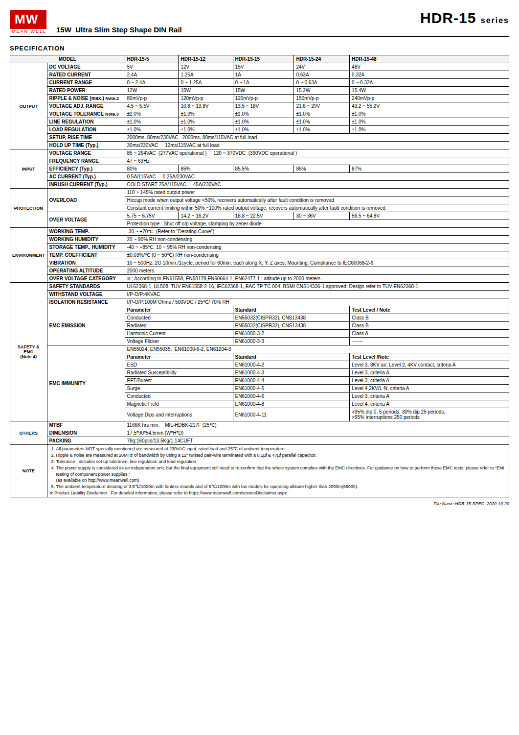MW
MEAN WELL
15W Ultra Slim Step Shape DIN Rail
HDR-15 series
SPECIFICATION
| MODEL | HDR-15-5 | HDR-15-12 | HDR-15-15 | HDR-15-24 | HDR-15-48 |
| --- | --- | --- | --- | --- | --- |
| OUTPUT | DC VOLTAGE | 5V | 12V | 15V | 24V | 48V |
| RATED CURRENT | 2.4A | 1.25A | 1A | 0.63A | 0.32A |
| CURRENT RANGE | 0 ~ 2.4A | 0 ~ 1.25A | 0 ~ 1A | 0 ~ 0.63A | 0 ~ 0.32A |
| RATED POWER | 12W | 15W | 15W | 15.2W | 15.4W |
| RIPPLE & NOISE (max.) Note.2 | 80mVp-p | 120mVp-p | 120mVp-p | 150mVp-p | 240mVp-p |
| VOLTAGE ADJ. RANGE | 4.5 ~ 5.5V | 10.8 ~ 13.8V | 13.5 ~ 18V | 21.6 ~ 29V | 43.2 ~ 55.2V |
| VOLTAGE TOLERANCE Note.3 | ±2.0% | ±1.0% | ±1.0% | ±1.0% | ±1.0% |
| LINE REGULATION | ±1.0% | ±1.0% | ±1.0% | ±1.0% | ±1.0% |
| LOAD REGULATION | ±1.0% | ±1.0% | ±1.0% | ±1.0% | ±1.0% |
| SETUP, RISE TIME | 2000ms, 80ms/230VAC 2000ms, 80ms/115VAC at full load |
| HOLD UP TIME (Typ.) | 30ms/230VAC 12ms/115VAC at full load |
| INPUT | VOLTAGE RANGE | 85 ~ 264VAC (277VAC operational ) 120 ~ 370VDC (390VDC operational ) |
| FREQUENCY RANGE | 47 ~ 63Hz |
| EFFICIENCY (Typ.) | 80% | 85% | 85.5% | 86% | 87% |
| AC CURRENT (Typ.) | 0.5A/115VAC 0.25A/230VAC |
| INRUSH CURRENT (Typ.) | COLD START 25A/115VAC 45A/230VAC |
| PROTECTION | OVERLOAD | 110 ~ 145% rated output power |
| Hiccup mode when output voltage <50%, recovers automatically after fault condition is removed |
| Constant current limiting within 50% ~100% rated output voltage, recovers automatically after fault condition is removed |
| OVER VOLTAGE | 5.75 ~ 6.75V | 14.2 ~ 16.2V | 18.8 ~ 22.5V | 30 ~ 36V | 56.5 ~ 64.8V |
| Protection type : Shut off o/p voltage, clamping by zener diode |
| ENVIRONMENT | WORKING TEMP. | -30 ~ +70℃ (Refer to "Derating Curve") |
| WORKING HUMIDITY | 20 ~ 90% RH non-condensing |
| STORAGE TEMP., HUMIDITY | -40 ~ +85℃, 10 ~ 95% RH non-condensing |
| TEMP. COEFFICIENT | ±0.03%/℃ (0 ~ 50℃) RH non-condensing |
| VIBRATION | 10 ~ 500Hz, 2G 10min./1cycle, period for 60min. each along X, Y, Z axes; Mounting: Compliance to IEC60068-2-6 |
| OPERATING ALTITUDE | 2000 meters |
| OVER VOLTAGE CATEGORY | Ⅲ ; According to EN61558, EN50178,EN60664-1, EN62477-1 ; altitude up to 2000 meters |
| SAFETY & EMC (Note 4) | SAFETY STANDARDS | UL62368-1, UL508, TUV EN61558-2-16, IEC62368-1, EAC TP TC 004, BSMI CNS14336-1 approved; Design refer to TUV EN62368-1 |
| WITHSTAND VOLTAGE | I/P-O/P:4KVAC |
| ISOLATION RESISTANCE | I/P-O/P:100M Ohms / 500VDC / 25℃/ 70% RH |
| EMC EMISSION | Parameter | Standard | Test Level / Note |
| Conducted | EN55032(CISPR32), CNS13438 | Class B |
| Radiated | EN55032(CISPR32), CNS13438 | Class B |
| Harmonic Current | EN61000-3-2 | Class A |
| Voltage Flicker | EN61000-3-3 | ------- |
| EMC IMMUNITY | EN55024, EN55035, EN61000-6-2, EN61204-3 |
| Parameter | Standard | Test Level /Note |
| ESD | EN61000-4-2 | Level 3, 8KV air; Level 2, 4KV contact, criteria A |
| Radiated Susceptibility | EN61000-4-3 | Level 3, criteria A |
| EFT/Burest | EN61000-4-4 | Level 3, criteria A |
| Surge | EN61000-4-5 | Level 4,2KV/L-N, criteria A |
| Conducted | EN61000-4-6 | Level 3, criteria A |
| Magnetic Field | EN61000-4-8 | Level 4, criteria A |
| Voltage Dips and interruptions | EN61000-4-11 | >95% dip 0. 5 periods, 30% dip 25 periods, >95% interruptions 250 periods |
| OTHERS | MTBF | 1166K hrs min. MIL-HDBK-217F (25℃) |
| DIMENSION | 17.5*90*54.5mm (W*H*D) |
| PACKING | 78g;160pcs/13.5Kg/1.14CUFT |
| NOTE | All parameters NOT specially mentioned are measured at 230VAC input, rated load and 25℃ of ambient temperature. Ripple & noise are measured at 20MHz of bandwidth by using a 12" twisted pair-wire terminated with a 0.1µf & 47µf parallel capacitor. Tolerance : includes set up tolerance, line regulation and load regulation. The power supply is considered as an independent unit, but the final equipment still need to re-confirm that the whole system complies with the EMC directives. For guidance on how to perform these EMC tests, please refer to “EMI testing of component power supplies.” (as available on http://www.meanwell.com) The ambient temperature derating of 3.5℃/1000m with fanless models and of 5℃/1000m with fan models for operating altitude higher than 2000m(6500ft). ※ Product Liability Disclaimer : For detailed information, please refer to https://www.meanwell.com/serviceDisclaimer.aspx |
File Name:HDR-15-SPEC 2020-10-20